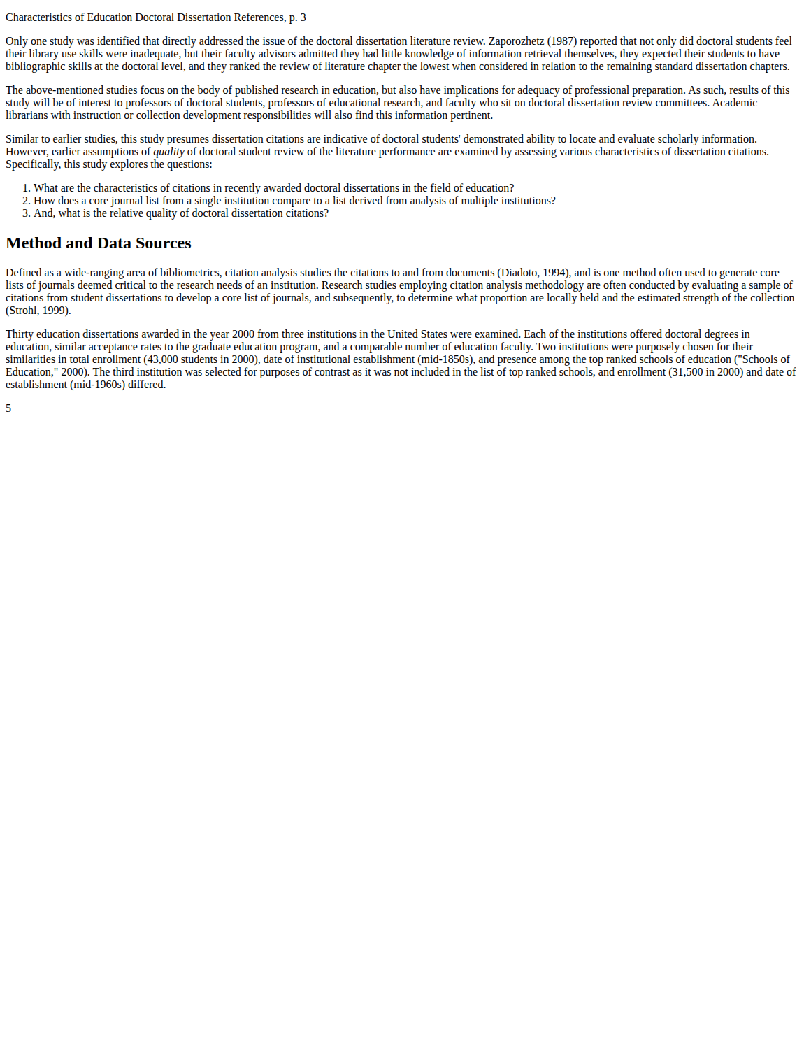Characteristics of Education Doctoral Dissertation References, p. 3
Only one study was identified that directly addressed the issue of the doctoral dissertation literature review. Zaporozhetz (1987) reported that not only did doctoral students feel their library use skills were inadequate, but their faculty advisors admitted they had little knowledge of information retrieval themselves, they expected their students to have bibliographic skills at the doctoral level, and they ranked the review of literature chapter the lowest when considered in relation to the remaining standard dissertation chapters.
The above-mentioned studies focus on the body of published research in education, but also have implications for adequacy of professional preparation. As such, results of this study will be of interest to professors of doctoral students, professors of educational research, and faculty who sit on doctoral dissertation review committees. Academic librarians with instruction or collection development responsibilities will also find this information pertinent.
Similar to earlier studies, this study presumes dissertation citations are indicative of doctoral students' demonstrated ability to locate and evaluate scholarly information. However, earlier assumptions of quality of doctoral student review of the literature performance are examined by assessing various characteristics of dissertation citations. Specifically, this study explores the questions:
What are the characteristics of citations in recently awarded doctoral dissertations in the field of education?
How does a core journal list from a single institution compare to a list derived from analysis of multiple institutions?
And, what is the relative quality of doctoral dissertation citations?
Method and Data Sources
Defined as a wide-ranging area of bibliometrics, citation analysis studies the citations to and from documents (Diadoto, 1994), and is one method often used to generate core lists of journals deemed critical to the research needs of an institution. Research studies employing citation analysis methodology are often conducted by evaluating a sample of citations from student dissertations to develop a core list of journals, and subsequently, to determine what proportion are locally held and the estimated strength of the collection (Strohl, 1999).
Thirty education dissertations awarded in the year 2000 from three institutions in the United States were examined. Each of the institutions offered doctoral degrees in education, similar acceptance rates to the graduate education program, and a comparable number of education faculty. Two institutions were purposely chosen for their similarities in total enrollment (43,000 students in 2000), date of institutional establishment (mid-1850s), and presence among the top ranked schools of education ("Schools of Education," 2000). The third institution was selected for purposes of contrast as it was not included in the list of top ranked schools, and enrollment (31,500 in 2000) and date of establishment (mid-1960s) differed.
5